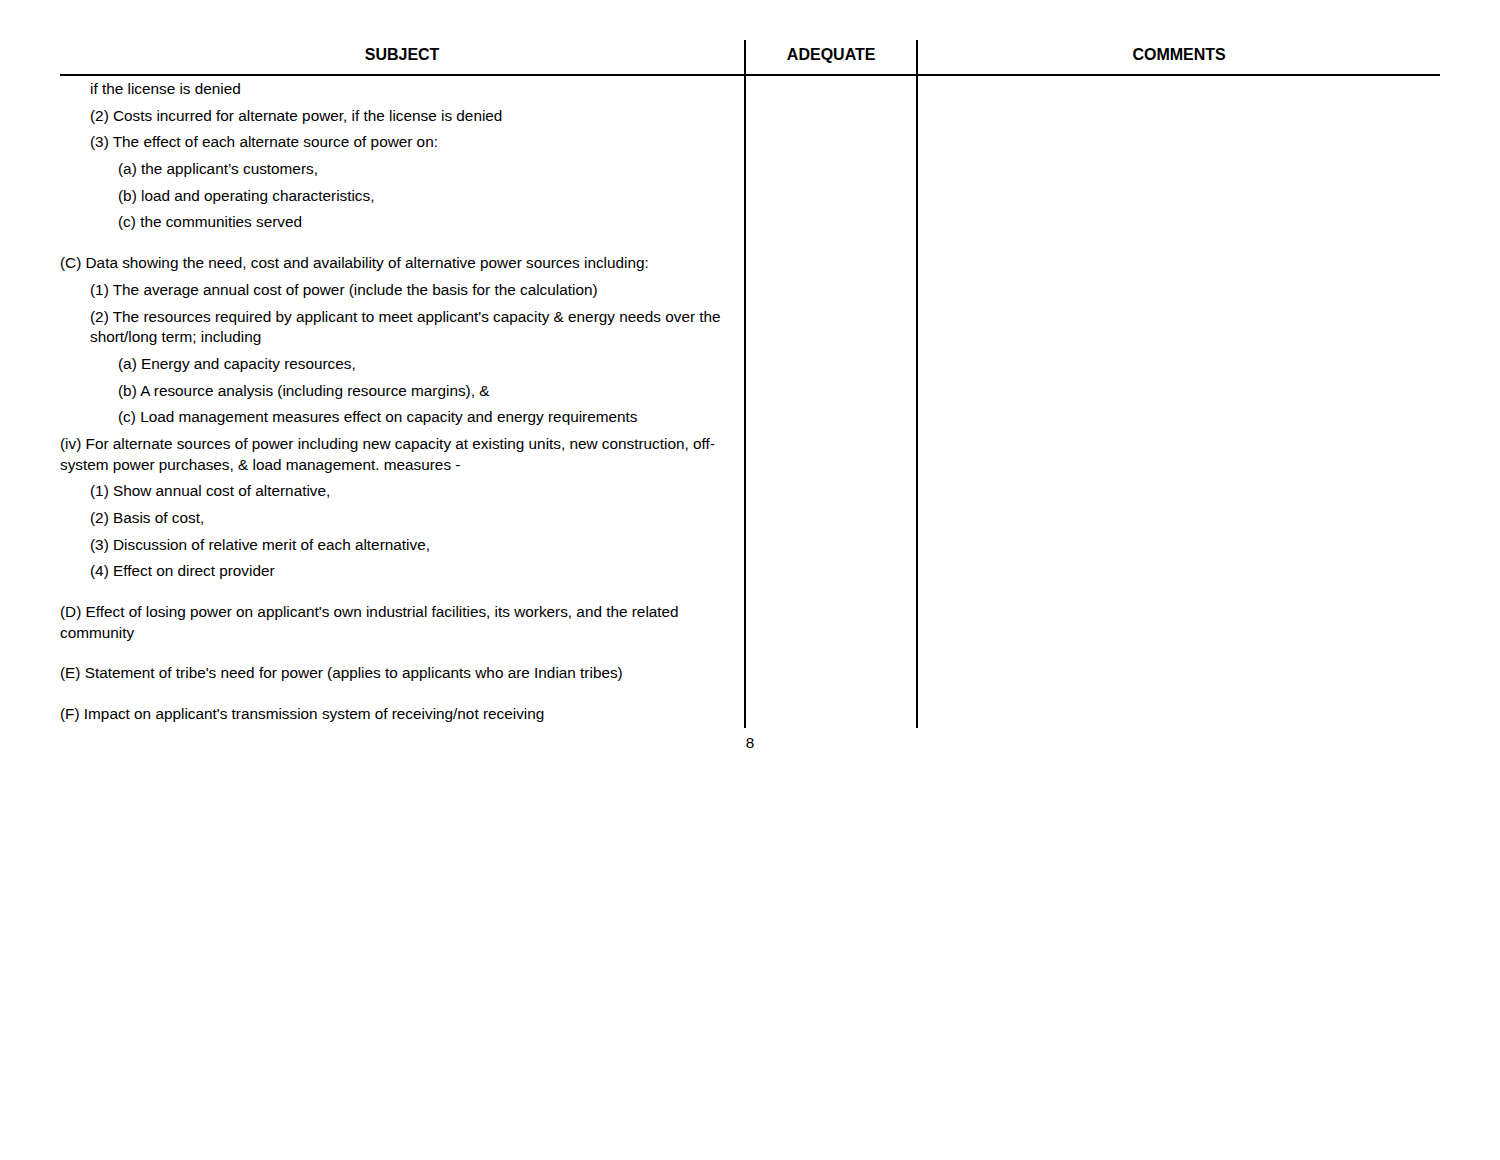| SUBJECT | ADEQUATE | COMMENTS |
| --- | --- | --- |
| if the license is denied (2) Costs incurred for alternate power, if the license is denied (3) The effect of each alternate source of power on: (a) the applicant’s customers, (b) load and operating characteristics, (c) the communities served (C) Data showing the need, cost and availability of alternative power sources including: (1) The average annual cost of power (include the basis for the calculation) (2) The resources required by applicant to meet applicant's capacity & energy needs over the short/long term; including (a) Energy and capacity resources, (b) A resource analysis (including resource margins), & (c) Load management measures effect on capacity and energy requirements (iv) For alternate sources of power including new capacity at existing units, new construction, off-system power purchases, & load management. measures - (1) Show annual cost of alternative, (2) Basis of cost, (3) Discussion of relative merit of each alternative, (4) Effect on direct provider (D) Effect of losing power on applicant's own industrial facilities, its workers, and the related community (E) Statement of tribe's need for power (applies to applicants who are Indian tribes) (F) Impact on applicant's transmission system of receiving/not receiving | | |
8